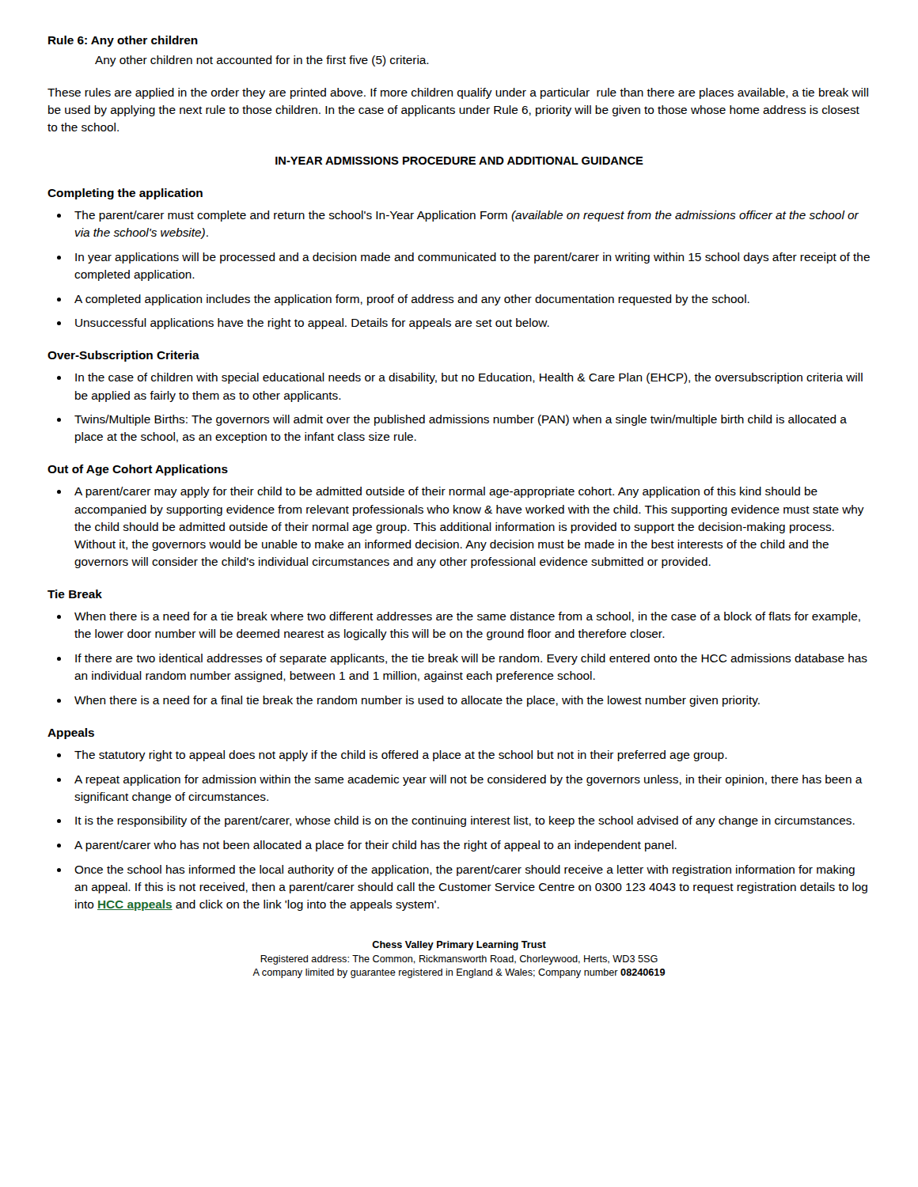Rule 6: Any other children
Any other children not accounted for in the first five (5) criteria.
These rules are applied in the order they are printed above. If more children qualify under a particular rule than there are places available, a tie break will be used by applying the next rule to those children. In the case of applicants under Rule 6, priority will be given to those whose home address is closest to the school.
IN-YEAR ADMISSIONS PROCEDURE AND ADDITIONAL GUIDANCE
Completing the application
The parent/carer must complete and return the school's In-Year Application Form (available on request from the admissions officer at the school or via the school's website).
In year applications will be processed and a decision made and communicated to the parent/carer in writing within 15 school days after receipt of the completed application.
A completed application includes the application form, proof of address and any other documentation requested by the school.
Unsuccessful applications have the right to appeal. Details for appeals are set out below.
Over-Subscription Criteria
In the case of children with special educational needs or a disability, but no Education, Health & Care Plan (EHCP), the oversubscription criteria will be applied as fairly to them as to other applicants.
Twins/Multiple Births: The governors will admit over the published admissions number (PAN) when a single twin/multiple birth child is allocated a place at the school, as an exception to the infant class size rule.
Out of Age Cohort Applications
A parent/carer may apply for their child to be admitted outside of their normal age-appropriate cohort. Any application of this kind should be accompanied by supporting evidence from relevant professionals who know & have worked with the child. This supporting evidence must state why the child should be admitted outside of their normal age group. This additional information is provided to support the decision-making process. Without it, the governors would be unable to make an informed decision. Any decision must be made in the best interests of the child and the governors will consider the child's individual circumstances and any other professional evidence submitted or provided.
Tie Break
When there is a need for a tie break where two different addresses are the same distance from a school, in the case of a block of flats for example, the lower door number will be deemed nearest as logically this will be on the ground floor and therefore closer.
If there are two identical addresses of separate applicants, the tie break will be random. Every child entered onto the HCC admissions database has an individual random number assigned, between 1 and 1 million, against each preference school.
When there is a need for a final tie break the random number is used to allocate the place, with the lowest number given priority.
Appeals
The statutory right to appeal does not apply if the child is offered a place at the school but not in their preferred age group.
A repeat application for admission within the same academic year will not be considered by the governors unless, in their opinion, there has been a significant change of circumstances.
It is the responsibility of the parent/carer, whose child is on the continuing interest list, to keep the school advised of any change in circumstances.
A parent/carer who has not been allocated a place for their child has the right of appeal to an independent panel.
Once the school has informed the local authority of the application, the parent/carer should receive a letter with registration information for making an appeal. If this is not received, then a parent/carer should call the Customer Service Centre on 0300 123 4043 to request registration details to log into HCC appeals and click on the link 'log into the appeals system'.
Chess Valley Primary Learning Trust
Registered address: The Common, Rickmansworth Road, Chorleywood, Herts, WD3 5SG
A company limited by guarantee registered in England & Wales; Company number 08240619